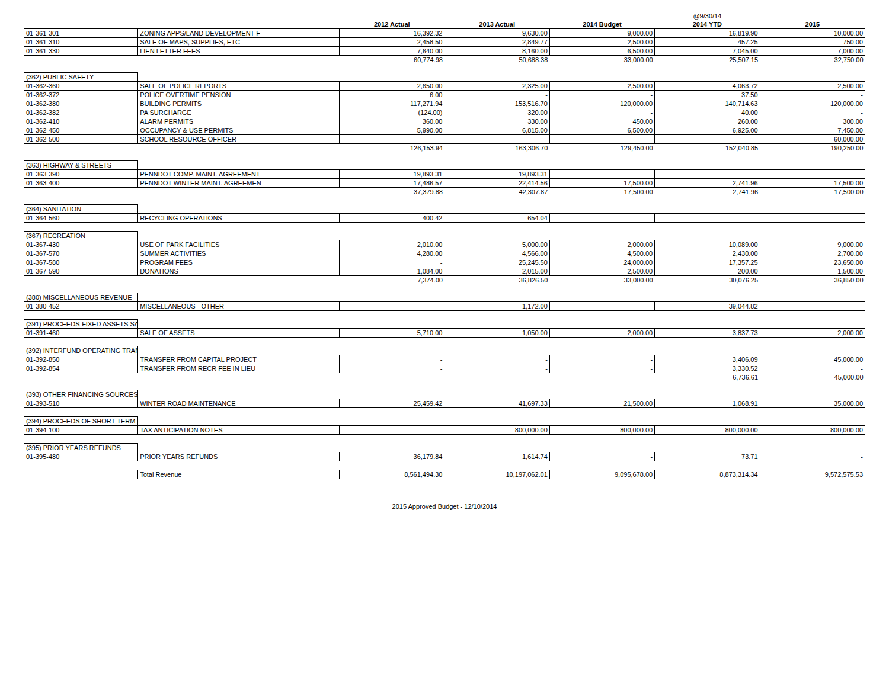| | | | | | @9/30/14 | |
| | | 2012 Actual | 2013 Actual | 2014 Budget | 2014 YTD | 2015 |
| 01-361-301 | ZONING APPS/LAND DEVELOPMENT F | 16,392.32 | 9,630.00 | 9,000.00 | 16,819.90 | 10,000.00 |
| 01-361-310 | SALE OF MAPS, SUPPLIES, ETC | 2,458.50 | 2,849.77 | 2,500.00 | 457.25 | 750.00 |
| 01-361-330 | LIEN LETTER FEES | 7,640.00 | 8,160.00 | 6,500.00 | 7,045.00 | 7,000.00 |
| | | 60,774.98 | 50,688.38 | 33,000.00 | 25,507.15 | 32,750.00 |
| (362) PUBLIC SAFETY | | | | | | |
| 01-362-360 | SALE OF POLICE REPORTS | 2,650.00 | 2,325.00 | 2,500.00 | 4,063.72 | 2,500.00 |
| 01-362-372 | POLICE OVERTIME PENSION | 6.00 | - | - | 37.50 | - |
| 01-362-380 | BUILDING PERMITS | 117,271.94 | 153,516.70 | 120,000.00 | 140,714.63 | 120,000.00 |
| 01-362-382 | PA SURCHARGE | (124.00) | 320.00 | - | 40.00 | - |
| 01-362-410 | ALARM PERMITS | 360.00 | 330.00 | 450.00 | 260.00 | 300.00 |
| 01-362-450 | OCCUPANCY & USE PERMITS | 5,990.00 | 6,815.00 | 6,500.00 | 6,925.00 | 7,450.00 |
| 01-362-500 | SCHOOL RESOURCE OFFICER | - | - | - | - | 60,000.00 |
| | | 126,153.94 | 163,306.70 | 129,450.00 | 152,040.85 | 190,250.00 |
| (363) HIGHWAY & STREETS | | | | | | |
| 01-363-390 | PENNDOT COMP. MAINT. AGREEMENT | 19,893.31 | 19,893.31 | - | - | - |
| 01-363-400 | PENNDOT WINTER MAINT. AGREEMEN | 17,486.57 | 22,414.56 | 17,500.00 | 2,741.96 | 17,500.00 |
| | | 37,379.88 | 42,307.87 | 17,500.00 | 2,741.96 | 17,500.00 |
| (364) SANITATION | | | | | | |
| 01-364-560 | RECYCLING OPERATIONS | 400.42 | 654.04 | - | - | - |
| (367) RECREATION | | | | | | |
| 01-367-430 | USE OF PARK FACILITIES | 2,010.00 | 5,000.00 | 2,000.00 | 10,089.00 | 9,000.00 |
| 01-367-570 | SUMMER ACTIVITIES | 4,280.00 | 4,566.00 | 4,500.00 | 2,430.00 | 2,700.00 |
| 01-367-580 | PROGRAM FEES | - | 25,245.50 | 24,000.00 | 17,357.25 | 23,650.00 |
| 01-367-590 | DONATIONS | 1,084.00 | 2,015.00 | 2,500.00 | 200.00 | 1,500.00 |
| | | 7,374.00 | 36,826.50 | 33,000.00 | 30,076.25 | 36,850.00 |
| (380) MISCELLANEOUS REVENUE | | | | | | |
| 01-380-452 | MISCELLANEOUS - OTHER | - | 1,172.00 | - | 39,044.82 | - |
| (391) PROCEEDS-FIXED ASSETS SALES | | | | | | |
| 01-391-460 | SALE OF ASSETS | 5,710.00 | 1,050.00 | 2,000.00 | 3,837.73 | 2,000.00 |
| (392) INTERFUND OPERATING TRANSFERS | | | | | | |
| 01-392-850 | TRANSFER FROM CAPITAL PROJECT | - | - | - | 3,406.09 | 45,000.00 |
| 01-392-854 | TRANSFER FROM RECR FEE IN LIEU | - | - | - | 3,330.52 | - |
| | | - | - | - | 6,736.61 | 45,000.00 |
| (393) OTHER FINANCING SOURCES | | | | | | |
| 01-393-510 | WINTER ROAD MAINTENANCE | 25,459.42 | 41,697.33 | 21,500.00 | 1,068.91 | 35,000.00 |
| (394) PROCEEDS OF SHORT-TERM DEBITS | | | | | | |
| 01-394-100 | TAX ANTICIPATION NOTES | - | 800,000.00 | 800,000.00 | 800,000.00 | 800,000.00 |
| (395) PRIOR YEARS REFUNDS | | | | | | |
| 01-395-480 | PRIOR YEARS REFUNDS | 36,179.84 | 1,614.74 | - | 73.71 | - |
| | Total Revenue | 8,561,494.30 | 10,197,062.01 | 9,095,678.00 | 8,873,314.34 | 9,572,575.53 |
2015 Approved Budget - 12/10/2014